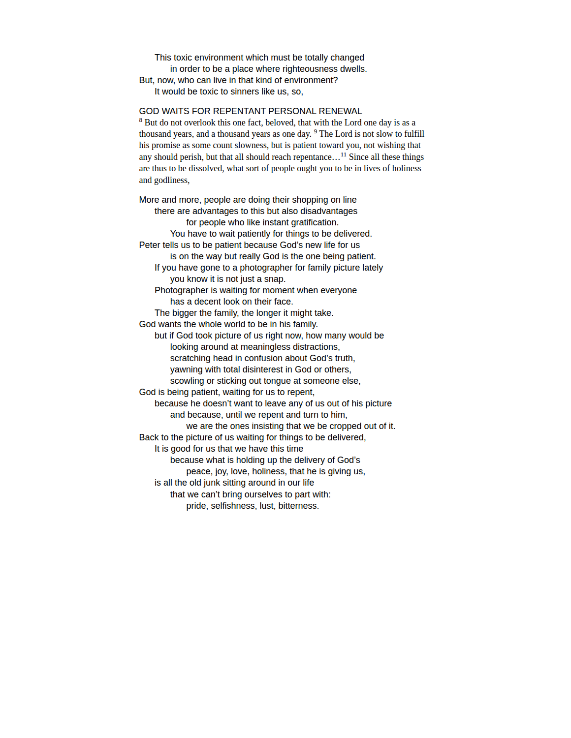This toxic environment which must be totally changed
in order to be a place where righteousness dwells.
But, now, who can live in that kind of environment?
It would be toxic to sinners like us, so,
GOD WAITS FOR REPENTANT PERSONAL RENEWAL
8 But do not overlook this one fact, beloved, that with the Lord one day is as a thousand years, and a thousand years as one day. 9 The Lord is not slow to fulfill his promise as some count slowness, but is patient toward you, not wishing that any should perish, but that all should reach repentance…11 Since all these things are thus to be dissolved, what sort of people ought you to be in lives of holiness and godliness,
More and more, people are doing their shopping on line
there are advantages to this but also disadvantages
for people who like instant gratification.
You have to wait patiently for things to be delivered.
Peter tells us to be patient because God’s new life for us
is on the way but really God is the one being patient.
If you have gone to a photographer for family picture lately
you know it is not just a snap.
Photographer is waiting for moment when everyone
has a decent look on their face.
The bigger the family, the longer it might take.
God wants the whole world to be in his family.
but if God took picture of us right now, how many would be
looking around at meaningless distractions,
scratching head in confusion about God’s truth,
yawning with total disinterest in God or others,
scowling or sticking out tongue at someone else,
God is being patient, waiting for us to repent,
because he doesn’t want to leave any of us out of his picture
and because, until we repent and turn to him,
we are the ones insisting that we be cropped out of it.
Back to the picture of us waiting for things to be delivered,
It is good for us that we have this time
because what is holding up the delivery of God’s
peace, joy, love, holiness, that he is giving us,
is all the old junk sitting around in our life
that we can’t bring ourselves to part with:
pride, selfishness, lust, bitterness.